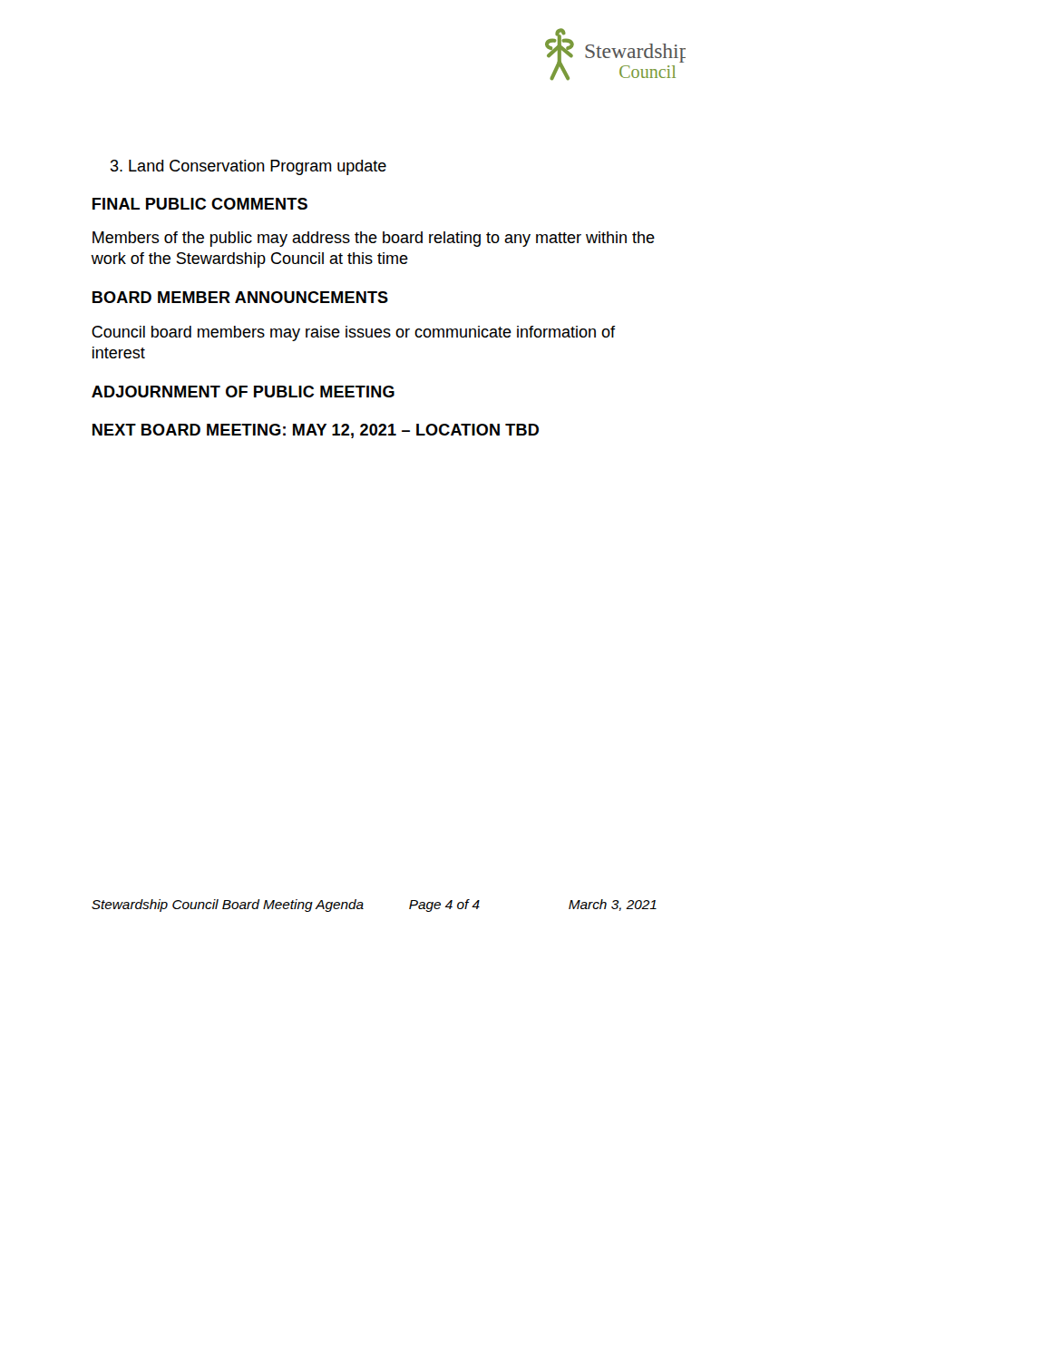Land Conservation Program update
FINAL PUBLIC COMMENTS
Members of the public may address the board relating to any matter within the work of the Stewardship Council at this time
BOARD MEMBER ANNOUNCEMENTS
Council board members may raise issues or communicate information of interest
ADJOURNMENT OF PUBLIC MEETING
NEXT BOARD MEETING: MAY 12, 2021 – LOCATION TBD
Stewardship Council Board Meeting Agenda Page 4 of 4 March 3, 2021